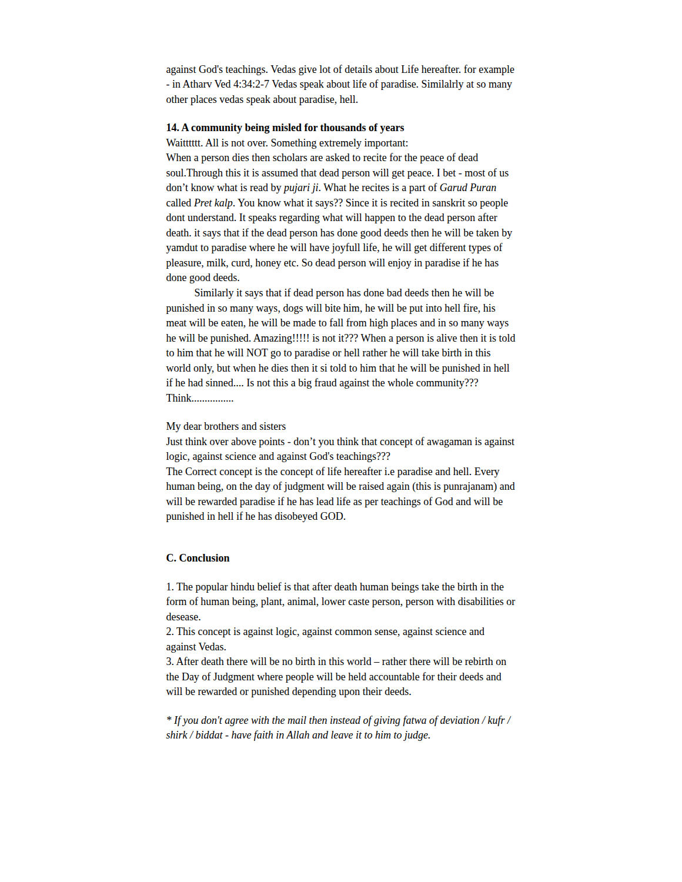against God's teachings. Vedas give lot of details about Life hereafter. for example - in Atharv Ved 4:34:2-7 Vedas speak about life of paradise. Similalrly at so many other places vedas speak about paradise, hell.
14. A community being misled for thousands of years
Waitttttt. All is not over. Something extremely important:
When a person dies then scholars are asked to recite for the peace of dead soul.Through this it is assumed that dead person will get peace. I bet - most of us don’t know what is read by pujari ji. What he recites is a part of Garud Puran called Pret kalp. You know what it says?? Since it is recited in sanskrit so people dont understand. It speaks regarding what will happen to the dead person after death. it says that if the dead person has done good deeds then he will be taken by yamdut to paradise where he will have joyfull life, he will get different types of pleasure, milk, curd, honey etc. So dead person will enjoy in paradise if he has done good deeds.
Similarly it says that if dead person has done bad deeds then he will be punished in so many ways, dogs will bite him, he will be put into hell fire, his meat will be eaten, he will be made to fall from high places and in so many ways he will be punished. Amazing!!!!! is not it??? When a person is alive then it is told to him that he will NOT go to paradise or hell rather he will take birth in this world only, but when he dies then it si told to him that he will be punished in hell if he had sinned.... Is not this a big fraud against the whole community???
Think................
My dear brothers and sisters
Just think over above points - don’t you think that concept of awagaman is against logic, against science and against God's teachings???
The Correct concept is the concept of life hereafter i.e paradise and hell. Every human being, on the day of judgment will be raised again (this is punrajanam) and will be rewarded paradise if he has lead life as per teachings of God and will be punished in hell if he has disobeyed GOD.
C. Conclusion
1. The popular hindu belief is that after death human beings take the birth in the form of human being, plant, animal, lower caste person, person with disabilities or desease.
2. This concept is against logic, against common sense, against science and against Vedas.
3. After death there will be no birth in this world – rather there will be rebirth on the Day of Judgment where people will be held accountable for their deeds and will be rewarded or punished depending upon their deeds.
* If you don't agree with the mail then instead of giving fatwa of deviation / kufr / shirk / biddat - have faith in Allah and leave it to him to judge.